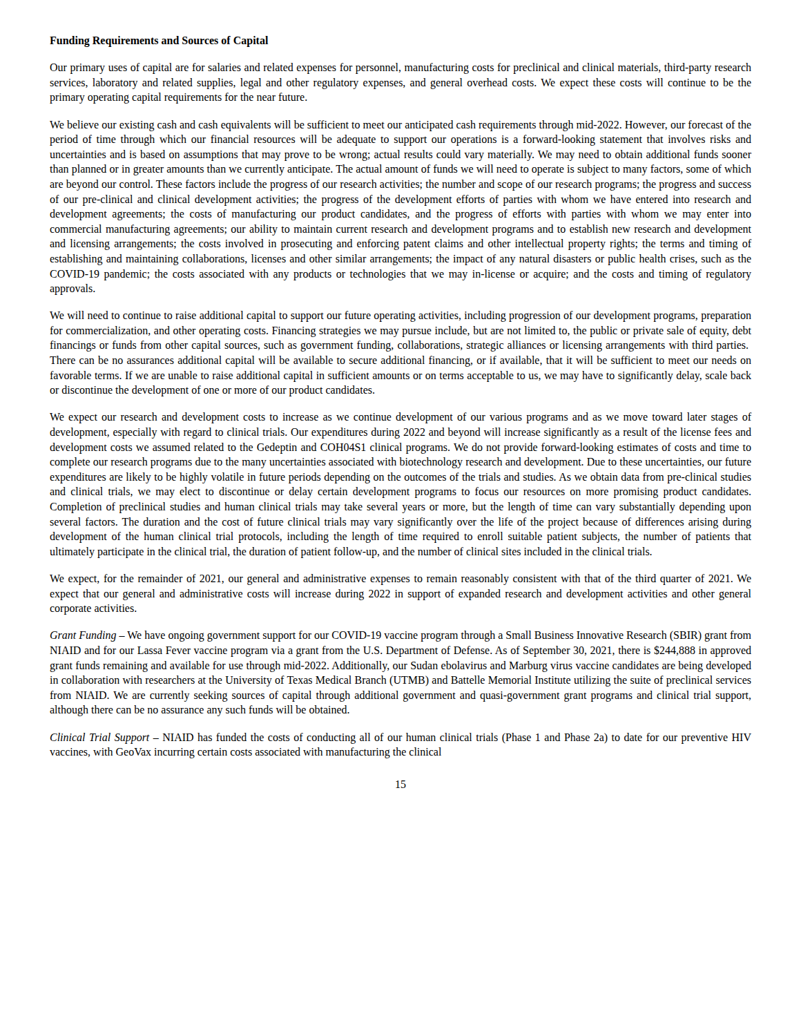Funding Requirements and Sources of Capital
Our primary uses of capital are for salaries and related expenses for personnel, manufacturing costs for preclinical and clinical materials, third-party research services, laboratory and related supplies, legal and other regulatory expenses, and general overhead costs. We expect these costs will continue to be the primary operating capital requirements for the near future.
We believe our existing cash and cash equivalents will be sufficient to meet our anticipated cash requirements through mid-2022. However, our forecast of the period of time through which our financial resources will be adequate to support our operations is a forward-looking statement that involves risks and uncertainties and is based on assumptions that may prove to be wrong; actual results could vary materially. We may need to obtain additional funds sooner than planned or in greater amounts than we currently anticipate. The actual amount of funds we will need to operate is subject to many factors, some of which are beyond our control. These factors include the progress of our research activities; the number and scope of our research programs; the progress and success of our pre-clinical and clinical development activities; the progress of the development efforts of parties with whom we have entered into research and development agreements; the costs of manufacturing our product candidates, and the progress of efforts with parties with whom we may enter into commercial manufacturing agreements; our ability to maintain current research and development programs and to establish new research and development and licensing arrangements; the costs involved in prosecuting and enforcing patent claims and other intellectual property rights; the terms and timing of establishing and maintaining collaborations, licenses and other similar arrangements; the impact of any natural disasters or public health crises, such as the COVID-19 pandemic; the costs associated with any products or technologies that we may in-license or acquire; and the costs and timing of regulatory approvals.
We will need to continue to raise additional capital to support our future operating activities, including progression of our development programs, preparation for commercialization, and other operating costs. Financing strategies we may pursue include, but are not limited to, the public or private sale of equity, debt financings or funds from other capital sources, such as government funding, collaborations, strategic alliances or licensing arrangements with third parties. There can be no assurances additional capital will be available to secure additional financing, or if available, that it will be sufficient to meet our needs on favorable terms. If we are unable to raise additional capital in sufficient amounts or on terms acceptable to us, we may have to significantly delay, scale back or discontinue the development of one or more of our product candidates.
We expect our research and development costs to increase as we continue development of our various programs and as we move toward later stages of development, especially with regard to clinical trials. Our expenditures during 2022 and beyond will increase significantly as a result of the license fees and development costs we assumed related to the Gedeptin and COH04S1 clinical programs. We do not provide forward-looking estimates of costs and time to complete our research programs due to the many uncertainties associated with biotechnology research and development. Due to these uncertainties, our future expenditures are likely to be highly volatile in future periods depending on the outcomes of the trials and studies. As we obtain data from pre-clinical studies and clinical trials, we may elect to discontinue or delay certain development programs to focus our resources on more promising product candidates. Completion of preclinical studies and human clinical trials may take several years or more, but the length of time can vary substantially depending upon several factors. The duration and the cost of future clinical trials may vary significantly over the life of the project because of differences arising during development of the human clinical trial protocols, including the length of time required to enroll suitable patient subjects, the number of patients that ultimately participate in the clinical trial, the duration of patient follow-up, and the number of clinical sites included in the clinical trials.
We expect, for the remainder of 2021, our general and administrative expenses to remain reasonably consistent with that of the third quarter of 2021. We expect that our general and administrative costs will increase during 2022 in support of expanded research and development activities and other general corporate activities.
Grant Funding – We have ongoing government support for our COVID-19 vaccine program through a Small Business Innovative Research (SBIR) grant from NIAID and for our Lassa Fever vaccine program via a grant from the U.S. Department of Defense. As of September 30, 2021, there is $244,888 in approved grant funds remaining and available for use through mid-2022. Additionally, our Sudan ebolavirus and Marburg virus vaccine candidates are being developed in collaboration with researchers at the University of Texas Medical Branch (UTMB) and Battelle Memorial Institute utilizing the suite of preclinical services from NIAID. We are currently seeking sources of capital through additional government and quasi-government grant programs and clinical trial support, although there can be no assurance any such funds will be obtained.
Clinical Trial Support – NIAID has funded the costs of conducting all of our human clinical trials (Phase 1 and Phase 2a) to date for our preventive HIV vaccines, with GeoVax incurring certain costs associated with manufacturing the clinical
15